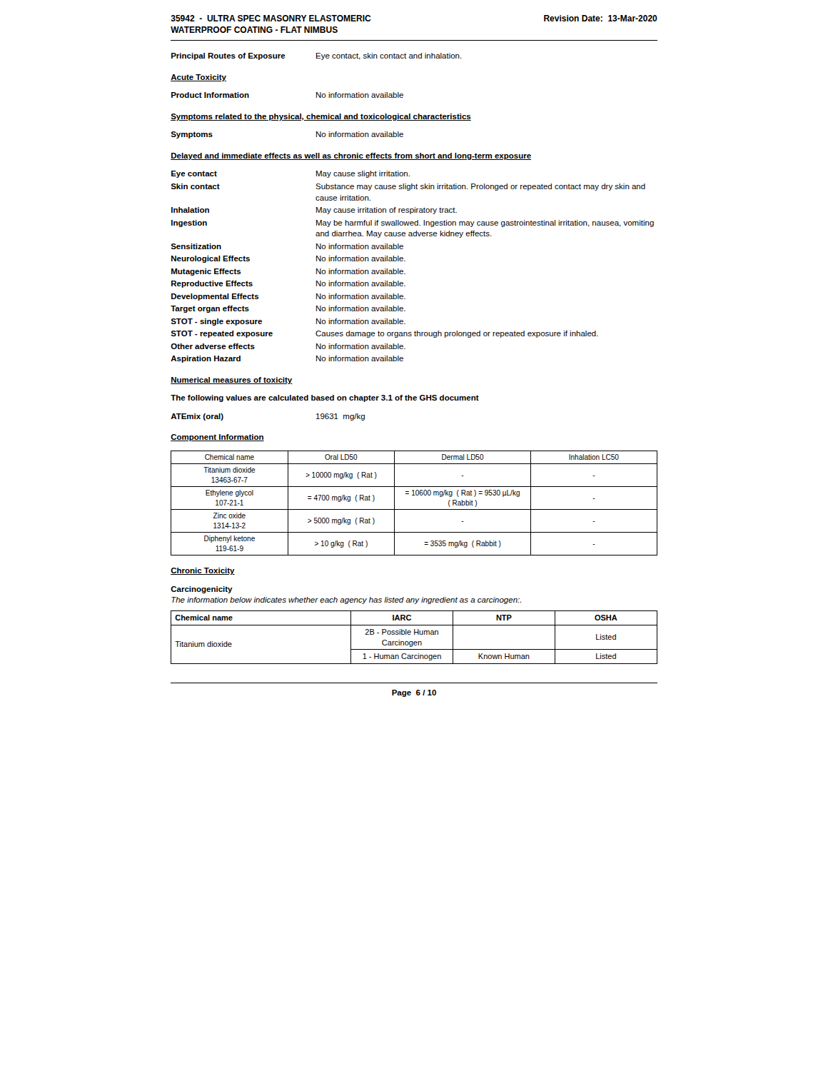35942 - ULTRA SPEC MASONRY ELASTOMERIC
WATERPROOF COATING - FLAT NIMBUS
Revision Date: 13-Mar-2020
Principal Routes of Exposure
Eye contact, skin contact and inhalation.
Acute Toxicity
Product Information
No information available
Symptoms related to the physical, chemical and toxicological characteristics
Symptoms
No information available
Delayed and immediate effects as well as chronic effects from short and long-term exposure
Eye contact
May cause slight irritation.
Skin contact
Substance may cause slight skin irritation. Prolonged or repeated contact may dry skin and cause irritation.
Inhalation
May cause irritation of respiratory tract.
Ingestion
May be harmful if swallowed. Ingestion may cause gastrointestinal irritation, nausea, vomiting and diarrhea. May cause adverse kidney effects.
Sensitization
No information available
Neurological Effects
No information available.
Mutagenic Effects
No information available.
Reproductive Effects
No information available.
Developmental Effects
No information available.
Target organ effects
No information available.
STOT - single exposure
No information available.
STOT - repeated exposure
Causes damage to organs through prolonged or repeated exposure if inhaled.
Other adverse effects
No information available.
Aspiration Hazard
No information available
Numerical measures of toxicity
The following values are calculated based on chapter 3.1 of the GHS document
ATEmix (oral)
19631 mg/kg
Component Information
| Chemical name | Oral LD50 | Dermal LD50 | Inhalation LC50 |
| --- | --- | --- | --- |
| Titanium dioxide 13463-67-7 | > 10000 mg/kg ( Rat ) | - | - |
| Ethylene glycol 107-21-1 | = 4700 mg/kg ( Rat ) | = 10600 mg/kg ( Rat ) = 9530 µL/kg ( Rabbit ) | - |
| Zinc oxide 1314-13-2 | > 5000 mg/kg ( Rat ) | - | - |
| Diphenyl ketone 119-61-9 | > 10 g/kg ( Rat ) | = 3535 mg/kg ( Rabbit ) | - |
Chronic Toxicity
Carcinogenicity
The information below indicates whether each agency has listed any ingredient as a carcinogen:.
| Chemical name | IARC | NTP | OSHA |
| --- | --- | --- | --- |
| Titanium dioxide | 2B - Possible Human Carcinogen | | Listed |
| 1 - Human Carcinogen | Known Human | Listed |
Page 6 / 10